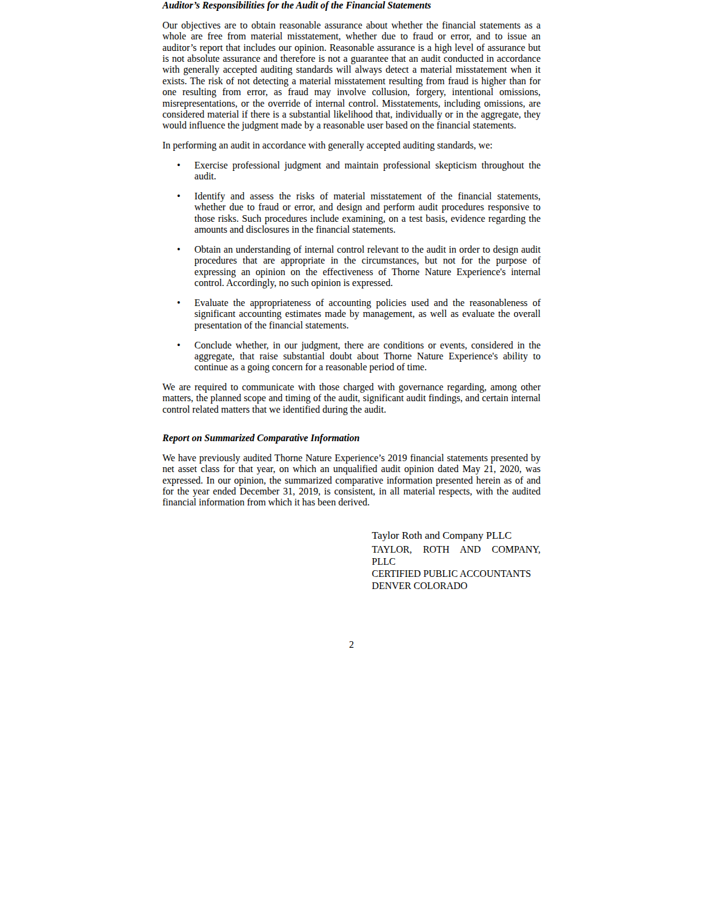Auditor’s Responsibilities for the Audit of the Financial Statements
Our objectives are to obtain reasonable assurance about whether the financial statements as a whole are free from material misstatement, whether due to fraud or error, and to issue an auditor’s report that includes our opinion. Reasonable assurance is a high level of assurance but is not absolute assurance and therefore is not a guarantee that an audit conducted in accordance with generally accepted auditing standards will always detect a material misstatement when it exists. The risk of not detecting a material misstatement resulting from fraud is higher than for one resulting from error, as fraud may involve collusion, forgery, intentional omissions, misrepresentations, or the override of internal control. Misstatements, including omissions, are considered material if there is a substantial likelihood that, individually or in the aggregate, they would influence the judgment made by a reasonable user based on the financial statements.
In performing an audit in accordance with generally accepted auditing standards, we:
Exercise professional judgment and maintain professional skepticism throughout the audit.
Identify and assess the risks of material misstatement of the financial statements, whether due to fraud or error, and design and perform audit procedures responsive to those risks. Such procedures include examining, on a test basis, evidence regarding the amounts and disclosures in the financial statements.
Obtain an understanding of internal control relevant to the audit in order to design audit procedures that are appropriate in the circumstances, but not for the purpose of expressing an opinion on the effectiveness of Thorne Nature Experience's internal control. Accordingly, no such opinion is expressed.
Evaluate the appropriateness of accounting policies used and the reasonableness of significant accounting estimates made by management, as well as evaluate the overall presentation of the financial statements.
Conclude whether, in our judgment, there are conditions or events, considered in the aggregate, that raise substantial doubt about Thorne Nature Experience's ability to continue as a going concern for a reasonable period of time.
We are required to communicate with those charged with governance regarding, among other matters, the planned scope and timing of the audit, significant audit findings, and certain internal control related matters that we identified during the audit.
Report on Summarized Comparative Information
We have previously audited Thorne Nature Experience’s 2019 financial statements presented by net asset class for that year, on which an unqualified audit opinion dated May 21, 2020, was expressed. In our opinion, the summarized comparative information presented herein as of and for the year ended December 31, 2019, is consistent, in all material respects, with the audited financial information from which it has been derived.
Taylor Roth and Company PLLC
TAYLOR, ROTH AND COMPANY, PLLC
CERTIFIED PUBLIC ACCOUNTANTS
DENVER COLORADO
2